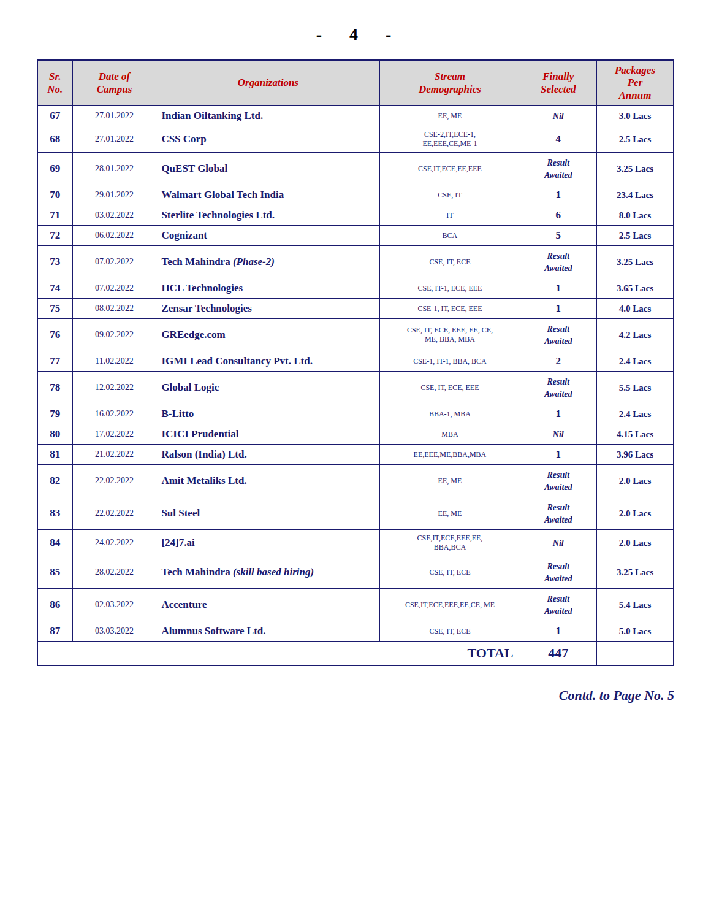- 4 -
| Sr. No. | Date of Campus | Organizations | Stream Demographics | Finally Selected | Packages Per Annum |
| --- | --- | --- | --- | --- | --- |
| 67 | 27.01.2022 | Indian Oiltanking Ltd. | EE, ME | Nil | 3.0 Lacs |
| 68 | 27.01.2022 | CSS Corp | CSE-2,IT,ECE-1, EE,EEE,CE,ME-1 | 4 | 2.5 Lacs |
| 69 | 28.01.2022 | QuEST Global | CSE,IT,ECE,EE,EEE | Result Awaited | 3.25 Lacs |
| 70 | 29.01.2022 | Walmart Global Tech India | CSE, IT | 1 | 23.4 Lacs |
| 71 | 03.02.2022 | Sterlite Technologies Ltd. | IT | 6 | 8.0 Lacs |
| 72 | 06.02.2022 | Cognizant | BCA | 5 | 2.5 Lacs |
| 73 | 07.02.2022 | Tech Mahindra (Phase-2) | CSE, IT, ECE | Result Awaited | 3.25 Lacs |
| 74 | 07.02.2022 | HCL Technologies | CSE, IT-1, ECE, EEE | 1 | 3.65 Lacs |
| 75 | 08.02.2022 | Zensar Technologies | CSE-1, IT, ECE, EEE | 1 | 4.0 Lacs |
| 76 | 09.02.2022 | GREedge.com | CSE, IT, ECE, EEE, EE, CE, ME, BBA, MBA | Result Awaited | 4.2 Lacs |
| 77 | 11.02.2022 | IGMI Lead Consultancy Pvt. Ltd. | CSE-1, IT-1, BBA, BCA | 2 | 2.4 Lacs |
| 78 | 12.02.2022 | Global Logic | CSE, IT, ECE, EEE | Result Awaited | 5.5 Lacs |
| 79 | 16.02.2022 | B-Litto | BBA-1, MBA | 1 | 2.4 Lacs |
| 80 | 17.02.2022 | ICICI Prudential | MBA | Nil | 4.15 Lacs |
| 81 | 21.02.2022 | Ralson (India) Ltd. | EE,EEE,ME,BBA,MBA | 1 | 3.96 Lacs |
| 82 | 22.02.2022 | Amit Metaliks Ltd. | EE, ME | Result Awaited | 2.0 Lacs |
| 83 | 22.02.2022 | Sul Steel | EE, ME | Result Awaited | 2.0 Lacs |
| 84 | 24.02.2022 | [24]7.ai | CSE,IT,ECE,EEE,EE, BBA,BCA | Nil | 2.0 Lacs |
| 85 | 28.02.2022 | Tech Mahindra (skill based hiring) | CSE, IT, ECE | Result Awaited | 3.25 Lacs |
| 86 | 02.03.2022 | Accenture | CSE,IT,ECE,EEE,EE,CE, ME | Result Awaited | 5.4 Lacs |
| 87 | 03.03.2022 | Alumnus Software Ltd. | CSE, IT, ECE | 1 | 5.0 Lacs |
| TOTAL | 447 | |
Contd. to Page No. 5